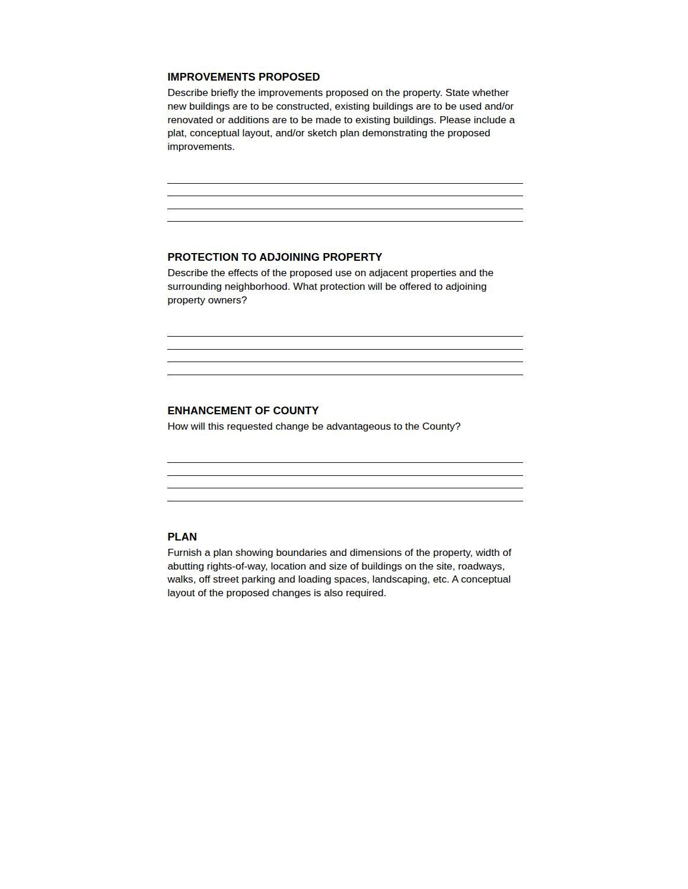IMPROVEMENTS PROPOSED
Describe briefly the improvements proposed on the property. State whether new buildings are to be constructed, existing buildings are to be used and/or renovated or additions are to be made to existing buildings. Please include a plat, conceptual layout, and/or sketch plan demonstrating the proposed improvements.
PROTECTION TO ADJOINING PROPERTY
Describe the effects of the proposed use on adjacent properties and the surrounding neighborhood. What protection will be offered to adjoining property owners?
ENHANCEMENT OF COUNTY
How will this requested change be advantageous to the County?
PLAN
Furnish a plan showing boundaries and dimensions of the property, width of abutting rights-of-way, location and size of buildings on the site, roadways, walks, off street parking and loading spaces, landscaping, etc. A conceptual layout of the proposed changes is also required.